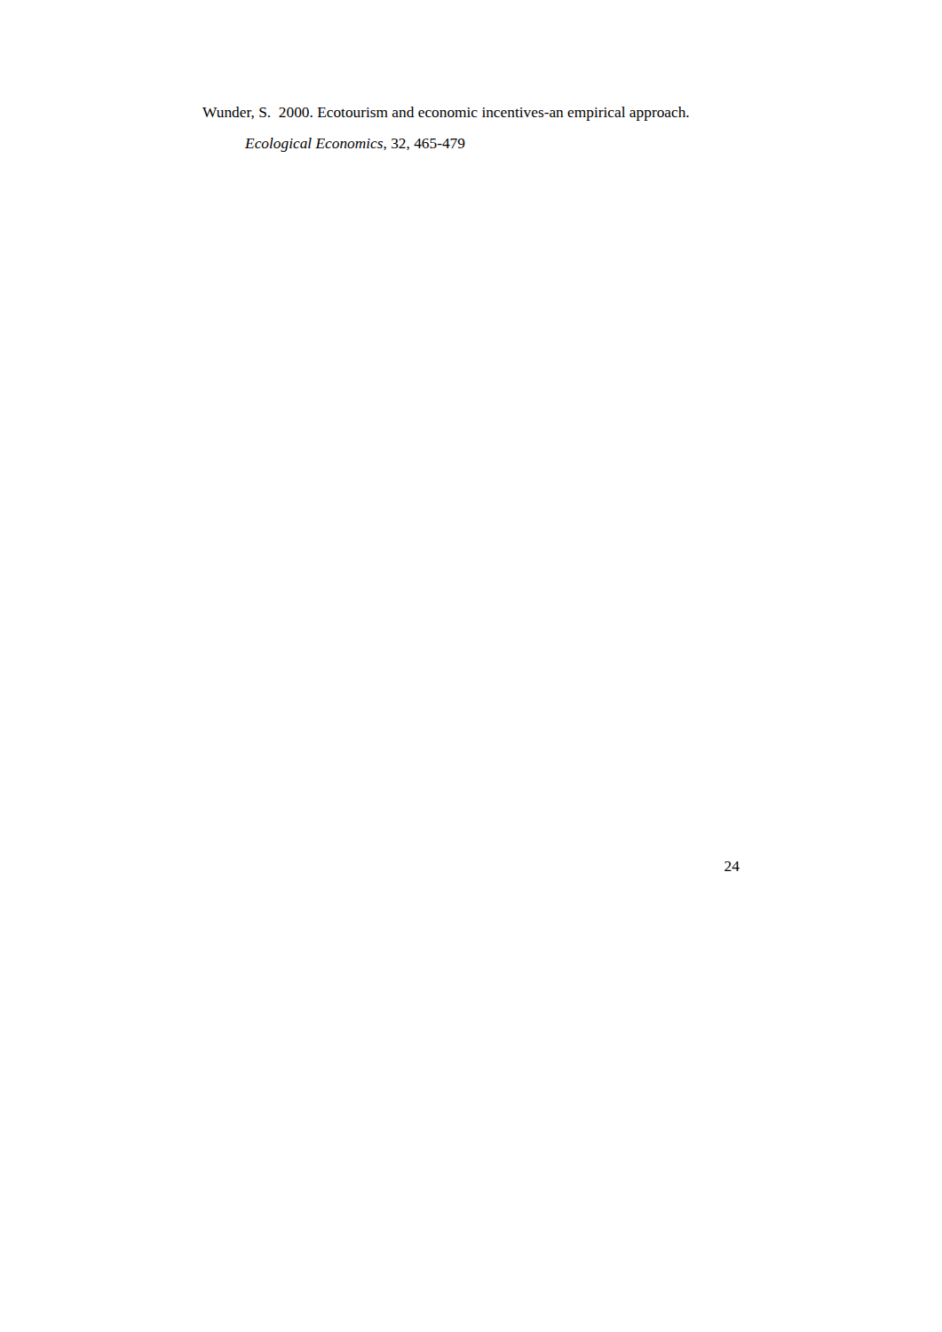Wunder, S. 2000. Ecotourism and economic incentives-an empirical approach. Ecological Economics, 32, 465-479
24